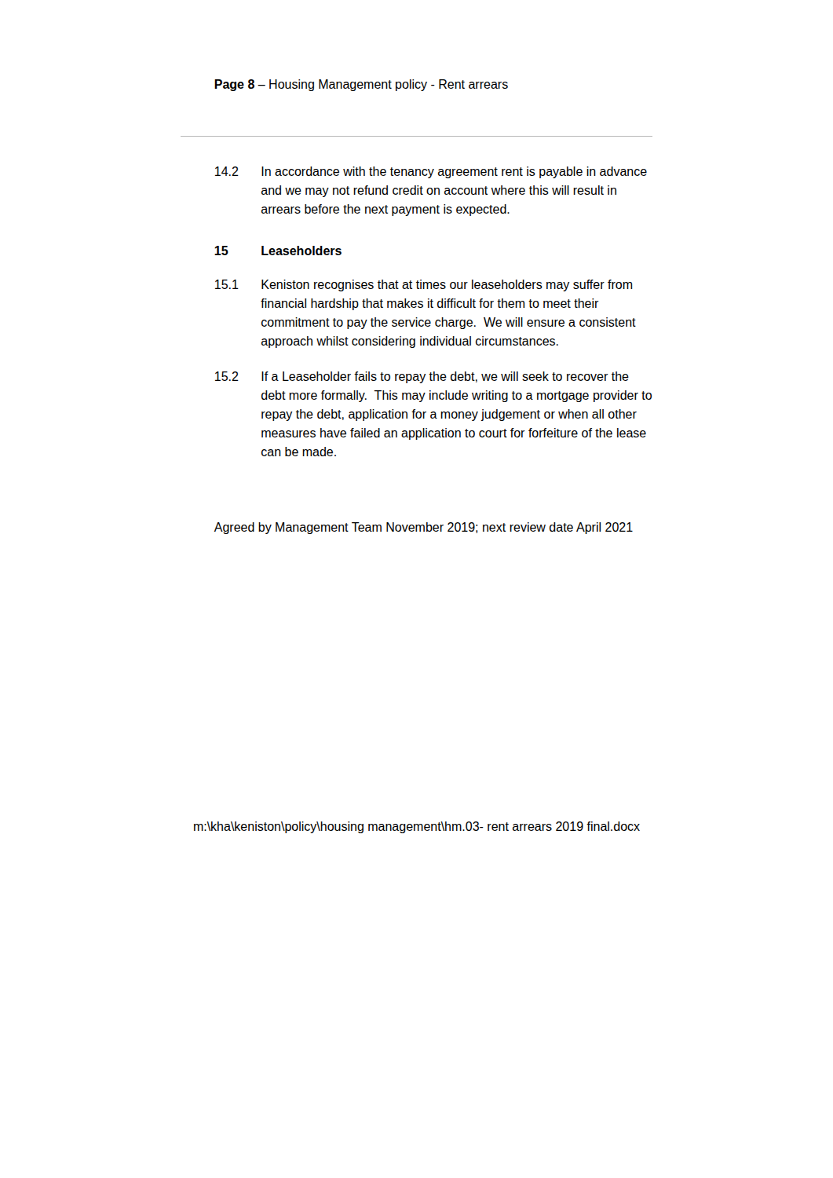Page 8 – Housing Management policy - Rent arrears
14.2
In accordance with the tenancy agreement rent is payable in advance and we may not refund credit on account where this will result in arrears before the next payment is expected.
15
Leaseholders
15.1
Keniston recognises that at times our leaseholders may suffer from financial hardship that makes it difficult for them to meet their commitment to pay the service charge. We will ensure a consistent approach whilst considering individual circumstances.
15.2
If a Leaseholder fails to repay the debt, we will seek to recover the debt more formally. This may include writing to a mortgage provider to repay the debt, application for a money judgement or when all other measures have failed an application to court for forfeiture of the lease can be made.
Agreed by Management Team November 2019; next review date April 2021
m:\kha\keniston\policy\housing management\hm.03- rent arrears 2019 final.docx